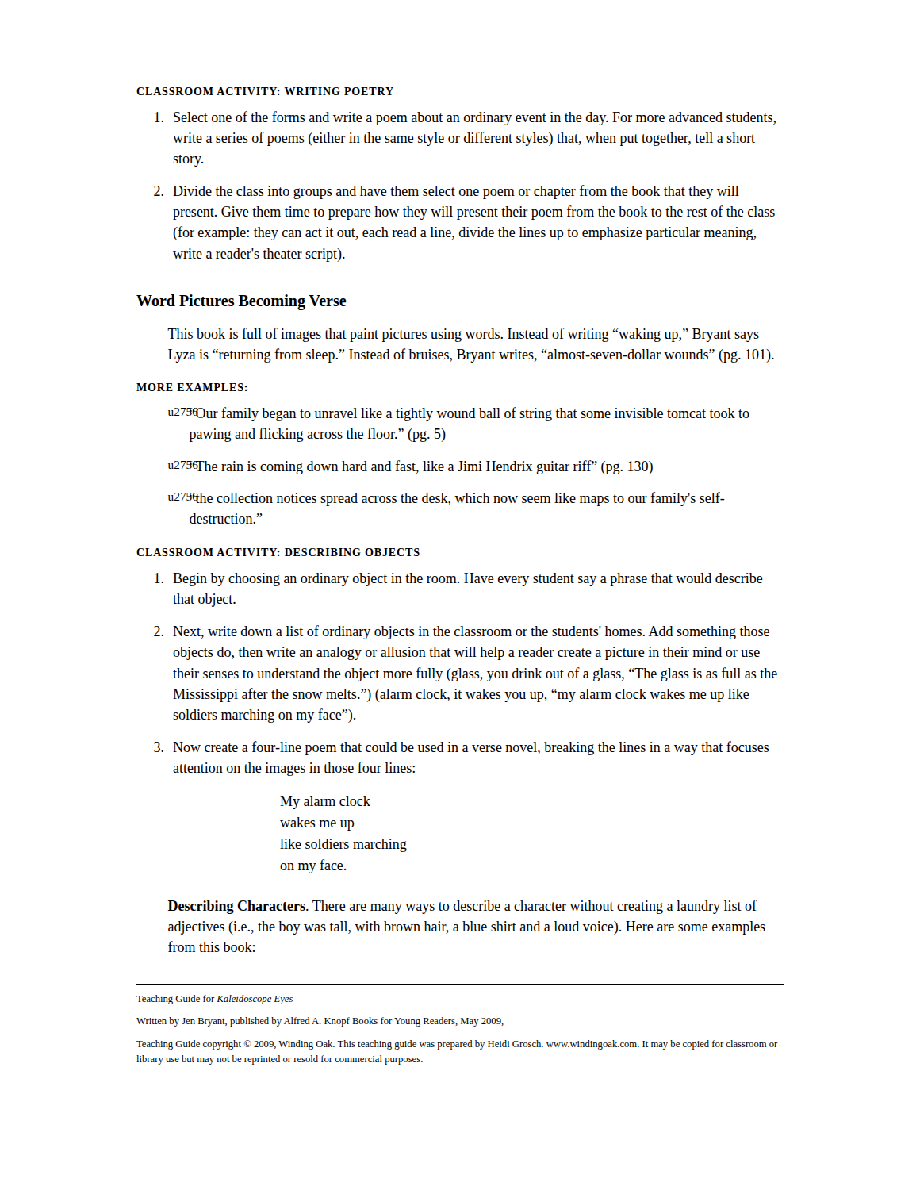Classroom Activity: Writing Poetry
Select one of the forms and write a poem about an ordinary event in the day. For more advanced students, write a series of poems (either in the same style or different styles) that, when put together, tell a short story.
Divide the class into groups and have them select one poem or chapter from the book that they will present. Give them time to prepare how they will present their poem from the book to the rest of the class (for example: they can act it out, each read a line, divide the lines up to emphasize particular meaning, write a reader's theater script).
Word Pictures Becoming Verse
This book is full of images that paint pictures using words. Instead of writing “waking up,” Bryant says Lyza is “returning from sleep.” Instead of bruises, Bryant writes, “almost-seven-dollar wounds” (pg. 101).
More Examples:
“Our family began to unravel like a tightly wound ball of string that some invisible tomcat took to pawing and flicking across the floor.” (pg. 5)
“The rain is coming down hard and fast, like a Jimi Hendrix guitar riff” (pg. 130)
“the collection notices spread across the desk, which now seem like maps to our family's self-destruction.”
Classroom Activity: Describing Objects
Begin by choosing an ordinary object in the room. Have every student say a phrase that would describe that object.
Next, write down a list of ordinary objects in the classroom or the students' homes. Add something those objects do, then write an analogy or allusion that will help a reader create a picture in their mind or use their senses to understand the object more fully (glass, you drink out of a glass, “The glass is as full as the Mississippi after the snow melts.”) (alarm clock, it wakes you up, “my alarm clock wakes me up like soldiers marching on my face”).
Now create a four-line poem that could be used in a verse novel, breaking the lines in a way that focuses attention on the images in those four lines:
My alarm clock
wakes me up
like soldiers marching
on my face.
Describing Characters. There are many ways to describe a character without creating a laundry list of adjectives (i.e., the boy was tall, with brown hair, a blue shirt and a loud voice). Here are some examples from this book:
Teaching Guide for Kaleidoscope Eyes
Written by Jen Bryant, published by Alfred A. Knopf Books for Young Readers, May 2009,
Teaching Guide copyright © 2009, Winding Oak. This teaching guide was prepared by Heidi Grosch. www.windingoak.com. It may be copied for classroom or library use but may not be reprinted or resold for commercial purposes.